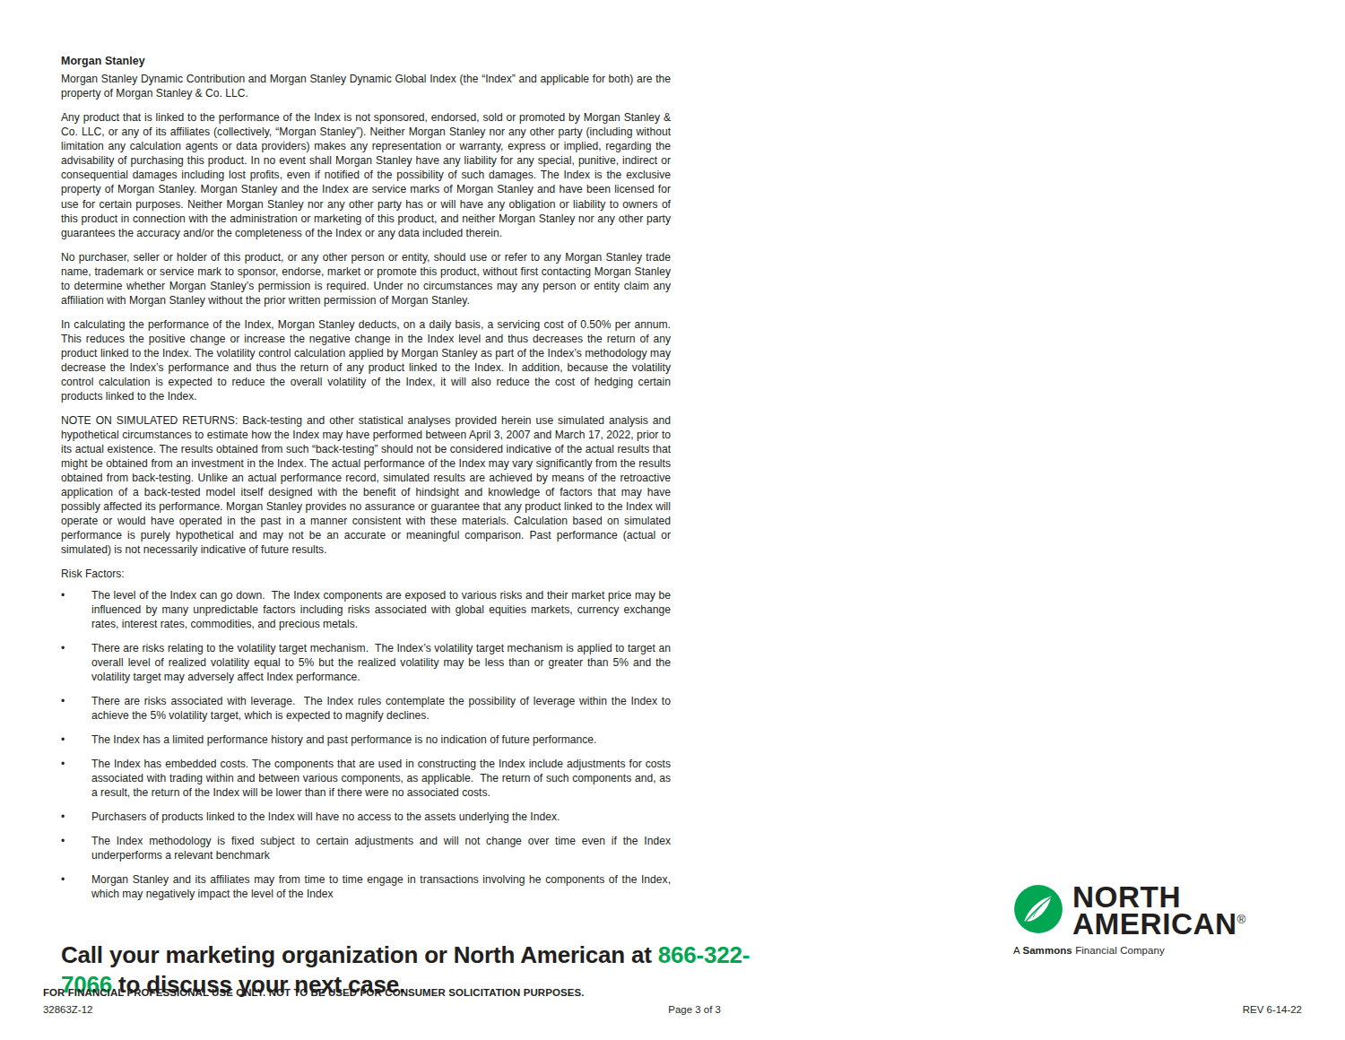Morgan Stanley
Morgan Stanley Dynamic Contribution and Morgan Stanley Dynamic Global Index (the “Index” and applicable for both) are the property of Morgan Stanley & Co. LLC.
Any product that is linked to the performance of the Index is not sponsored, endorsed, sold or promoted by Morgan Stanley & Co. LLC, or any of its affiliates (collectively, “Morgan Stanley”). Neither Morgan Stanley nor any other party (including without limitation any calculation agents or data providers) makes any representation or warranty, express or implied, regarding the advisability of purchasing this product. In no event shall Morgan Stanley have any liability for any special, punitive, indirect or consequential damages including lost profits, even if notified of the possibility of such damages. The Index is the exclusive property of Morgan Stanley. Morgan Stanley and the Index are service marks of Morgan Stanley and have been licensed for use for certain purposes. Neither Morgan Stanley nor any other party has or will have any obligation or liability to owners of this product in connection with the administration or marketing of this product, and neither Morgan Stanley nor any other party guarantees the accuracy and/or the completeness of the Index or any data included therein.
No purchaser, seller or holder of this product, or any other person or entity, should use or refer to any Morgan Stanley trade name, trademark or service mark to sponsor, endorse, market or promote this product, without first contacting Morgan Stanley to determine whether Morgan Stanley’s permission is required. Under no circumstances may any person or entity claim any affiliation with Morgan Stanley without the prior written permission of Morgan Stanley.
In calculating the performance of the Index, Morgan Stanley deducts, on a daily basis, a servicing cost of 0.50% per annum. This reduces the positive change or increase the negative change in the Index level and thus decreases the return of any product linked to the Index. The volatility control calculation applied by Morgan Stanley as part of the Index’s methodology may decrease the Index’s performance and thus the return of any product linked to the Index. In addition, because the volatility control calculation is expected to reduce the overall volatility of the Index, it will also reduce the cost of hedging certain products linked to the Index.
NOTE ON SIMULATED RETURNS: Back-testing and other statistical analyses provided herein use simulated analysis and hypothetical circumstances to estimate how the Index may have performed between April 3, 2007 and March 17, 2022, prior to its actual existence. The results obtained from such “back-testing” should not be considered indicative of the actual results that might be obtained from an investment in the Index. The actual performance of the Index may vary significantly from the results obtained from back-testing. Unlike an actual performance record, simulated results are achieved by means of the retroactive application of a back-tested model itself designed with the benefit of hindsight and knowledge of factors that may have possibly affected its performance. Morgan Stanley provides no assurance or guarantee that any product linked to the Index will operate or would have operated in the past in a manner consistent with these materials. Calculation based on simulated performance is purely hypothetical and may not be an accurate or meaningful comparison. Past performance (actual or simulated) is not necessarily indicative of future results.
Risk Factors:
The level of the Index can go down. The Index components are exposed to various risks and their market price may be influenced by many unpredictable factors including risks associated with global equities markets, currency exchange rates, interest rates, commodities, and precious metals.
There are risks relating to the volatility target mechanism. The Index’s volatility target mechanism is applied to target an overall level of realized volatility equal to 5% but the realized volatility may be less than or greater than 5% and the volatility target may adversely affect Index performance.
There are risks associated with leverage. The Index rules contemplate the possibility of leverage within the Index to achieve the 5% volatility target, which is expected to magnify declines.
The Index has a limited performance history and past performance is no indication of future performance.
The Index has embedded costs. The components that are used in constructing the Index include adjustments for costs associated with trading within and between various components, as applicable. The return of such components and, as a result, the return of the Index will be lower than if there were no associated costs.
Purchasers of products linked to the Index will have no access to the assets underlying the Index.
The Index methodology is fixed subject to certain adjustments and will not change over time even if the Index underperforms a relevant benchmark
Morgan Stanley and its affiliates may from time to time engage in transactions involving he components of the Index, which may negatively impact the level of the Index
Call your marketing organization or North American at 866-322-7066 to discuss your next case.
NORTH AMERICAN®
A Sammons Financial Company
FOR FINANCIAL PROFESSIONAL USE ONLY. NOT TO BE USED FOR CONSUMER SOLICITATION PURPOSES.
32863Z-12
Page 3 of 3
REV 6-14-22